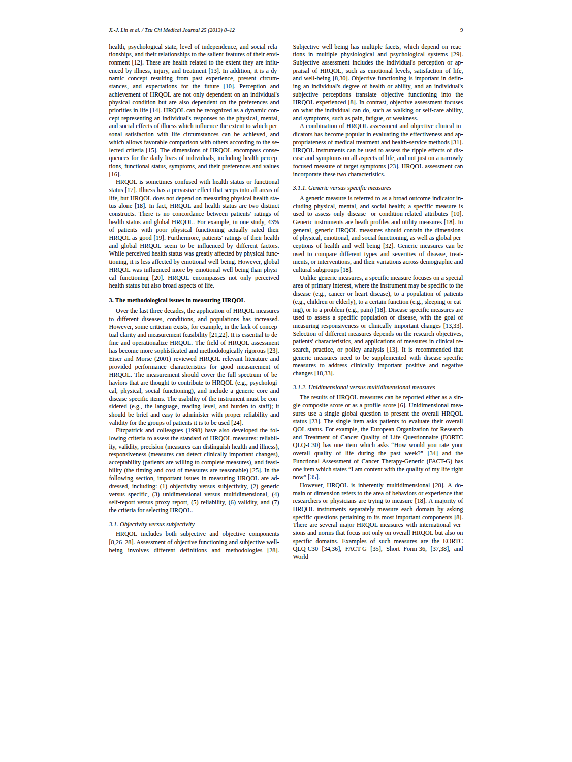X.-J. Lin et al. / Tzu Chi Medical Journal 25 (2013) 8–12 9
health, psychological state, level of independence, and social relationships, and their relationships to the salient features of their environment [12]. These are health related to the extent they are influenced by illness, injury, and treatment [13]. In addition, it is a dynamic concept resulting from past experience, present circumstances, and expectations for the future [10]. Perception and achievement of HRQOL are not only dependent on an individual's physical condition but are also dependent on the preferences and priorities in life [14]. HRQOL can be recognized as a dynamic concept representing an individual's responses to the physical, mental, and social effects of illness which influence the extent to which personal satisfaction with life circumstances can be achieved, and which allows favorable comparison with others according to the selected criteria [15]. The dimensions of HRQOL encompass consequences for the daily lives of individuals, including health perceptions, functional status, symptoms, and their preferences and values [16].
HRQOL is sometimes confused with health status or functional status [17]. Illness has a pervasive effect that seeps into all areas of life, but HRQOL does not depend on measuring physical health status alone [18]. In fact, HRQOL and health status are two distinct constructs. There is no concordance between patients' ratings of health status and global HRQOL. For example, in one study, 43% of patients with poor physical functioning actually rated their HRQOL as good [19]. Furthermore, patients' ratings of their health and global HRQOL seem to be influenced by different factors. While perceived health status was greatly affected by physical functioning, it is less affected by emotional well-being. However, global HRQOL was influenced more by emotional well-being than physical functioning [20]. HRQOL encompasses not only perceived health status but also broad aspects of life.
3. The methodological issues in measuring HRQOL
Over the last three decades, the application of HRQOL measures to different diseases, conditions, and populations has increased. However, some criticism exists, for example, in the lack of conceptual clarity and measurement feasibility [21,22]. It is essential to define and operationalize HRQOL. The field of HRQOL assessment has become more sophisticated and methodologically rigorous [23]. Eiser and Morse (2001) reviewed HRQOL-relevant literature and provided performance characteristics for good measurement of HRQOL. The measurement should cover the full spectrum of behaviors that are thought to contribute to HRQOL (e.g., psychological, physical, social functioning), and include a generic core and disease-specific items. The usability of the instrument must be considered (e.g., the language, reading level, and burden to staff); it should be brief and easy to administer with proper reliability and validity for the groups of patients it is to be used [24].
Fitzpatrick and colleagues (1998) have also developed the following criteria to assess the standard of HRQOL measures: reliability, validity, precision (measures can distinguish health and illness), responsiveness (measures can detect clinically important changes), acceptability (patients are willing to complete measures), and feasibility (the timing and cost of measures are reasonable) [25]. In the following section, important issues in measuring HRQOL are addressed, including: (1) objectivity versus subjectivity, (2) generic versus specific, (3) unidimensional versus multidimensional, (4) self-report versus proxy report, (5) reliability, (6) validity, and (7) the criteria for selecting HRQOL.
3.1. Objectivity versus subjectivity
HRQOL includes both subjective and objective components [8,26–28]. Assessment of objective functioning and subjective well-being involves different definitions and methodologies [28]. Subjective well-being has multiple facets, which depend on reactions in multiple physiological and psychological systems [29]. Subjective assessment includes the individual's perception or appraisal of HRQOL, such as emotional levels, satisfaction of life, and well-being [8,30]. Objective functioning is important in defining an individual's degree of health or ability, and an individual's subjective perceptions translate objective functioning into the HRQOL experienced [8]. In contrast, objective assessment focuses on what the individual can do, such as walking or self-care ability, and symptoms, such as pain, fatigue, or weakness.
A combination of HRQOL assessment and objective clinical indicators has become popular in evaluating the effectiveness and appropriateness of medical treatment and health-service methods [31]. HRQOL instruments can be used to assess the ripple effects of disease and symptoms on all aspects of life, and not just on a narrowly focused measure of target symptoms [23]. HRQOL assessment can incorporate these two characteristics.
3.1.1. Generic versus specific measures
A generic measure is referred to as a broad outcome indicator including physical, mental, and social health; a specific measure is used to assess only disease- or condition-related attributes [10]. Generic instruments are heath profiles and utility measures [18]. In general, generic HRQOL measures should contain the dimensions of physical, emotional, and social functioning, as well as global perceptions of health and well-being [32]. Generic measures can be used to compare different types and severities of disease, treatments, or interventions, and their variations across demographic and cultural subgroups [18].
Unlike generic measures, a specific measure focuses on a special area of primary interest, where the instrument may be specific to the disease (e.g., cancer or heart disease), to a population of patients (e.g., children or elderly), to a certain function (e.g., sleeping or eating), or to a problem (e.g., pain) [18]. Disease-specific measures are used to assess a specific population or disease, with the goal of measuring responsiveness or clinically important changes [13,33]. Selection of different measures depends on the research objectives, patients' characteristics, and applications of measures in clinical research, practice, or policy analysis [13]. It is recommended that generic measures need to be supplemented with disease-specific measures to address clinically important positive and negative changes [18,33].
3.1.2. Unidimensional versus multidimensional measures
The results of HRQOL measures can be reported either as a single composite score or as a profile score [6]. Unidimensional measures use a single global question to present the overall HRQOL status [23]. The single item asks patients to evaluate their overall QOL status. For example, the European Organization for Research and Treatment of Cancer Quality of Life Questionnaire (EORTC QLQ-C30) has one item which asks “How would you rate your overall quality of life during the past week?” [34] and the Functional Assessment of Cancer Therapy-Generic (FACT-G) has one item which states “I am content with the quality of my life right now” [35].
However, HRQOL is inherently multidimensional [28]. A domain or dimension refers to the area of behaviors or experience that researchers or physicians are trying to measure [18]. A majority of HRQOL instruments separately measure each domain by asking specific questions pertaining to its most important components [8]. There are several major HRQOL measures with international versions and norms that focus not only on overall HRQOL but also on specific domains. Examples of such measures are the EORTC QLQ-C30 [34,36], FACT-G [35], Short Form-36, [37,38], and World